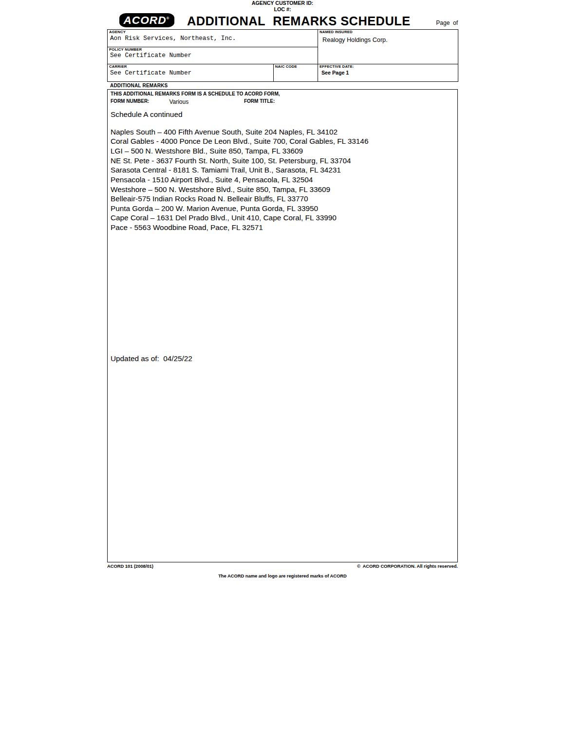AGENCY CUSTOMER ID:
LOC #:
ACORD®
ADDITIONAL REMARKS SCHEDULE
Page of
| AGENCY Aon Risk Services, Northeast, Inc. | NAMED INSURED Realogy Holdings Corp. |
| POLICY NUMBER See Certificate Number |
| CARRIER See Certificate Number | NAIC CODE | EFFECTIVE DATE: See Page 1 |
ADDITIONAL REMARKS
| THIS ADDITIONAL REMARKS FORM IS A SCHEDULE TO ACORD FORM, FORM NUMBER: Various FORM TITLE: |
Schedule A continued
Naples South – 400 Fifth Avenue South, Suite 204 Naples, FL 34102
Coral Gables - 4000 Ponce De Leon Blvd., Suite 700, Coral Gables, FL 33146
LGI – 500 N. Westshore Bld., Suite 850, Tampa, FL 33609
NE St. Pete - 3637 Fourth St. North, Suite 100, St. Petersburg, FL 33704
Sarasota Central - 8181 S. Tamiami Trail, Unit B., Sarasota, FL 34231
Pensacola - 1510 Airport Blvd., Suite 4, Pensacola, FL 32504
Westshore – 500 N. Westshore Blvd., Suite 850, Tampa, FL 33609
Belleair-575 Indian Rocks Road N. Belleair Bluffs, FL 33770
Punta Gorda – 200 W. Marion Avenue, Punta Gorda, FL 33950
Cape Coral – 1631 Del Prado Blvd., Unit 410, Cape Coral, FL 33990
Pace - 5563 Woodbine Road, Pace, FL 32571
Updated as of: 04/25/22
ACORD 101 (2008/01)
© ACORD CORPORATION. All rights reserved.
The ACORD name and logo are registered marks of ACORD